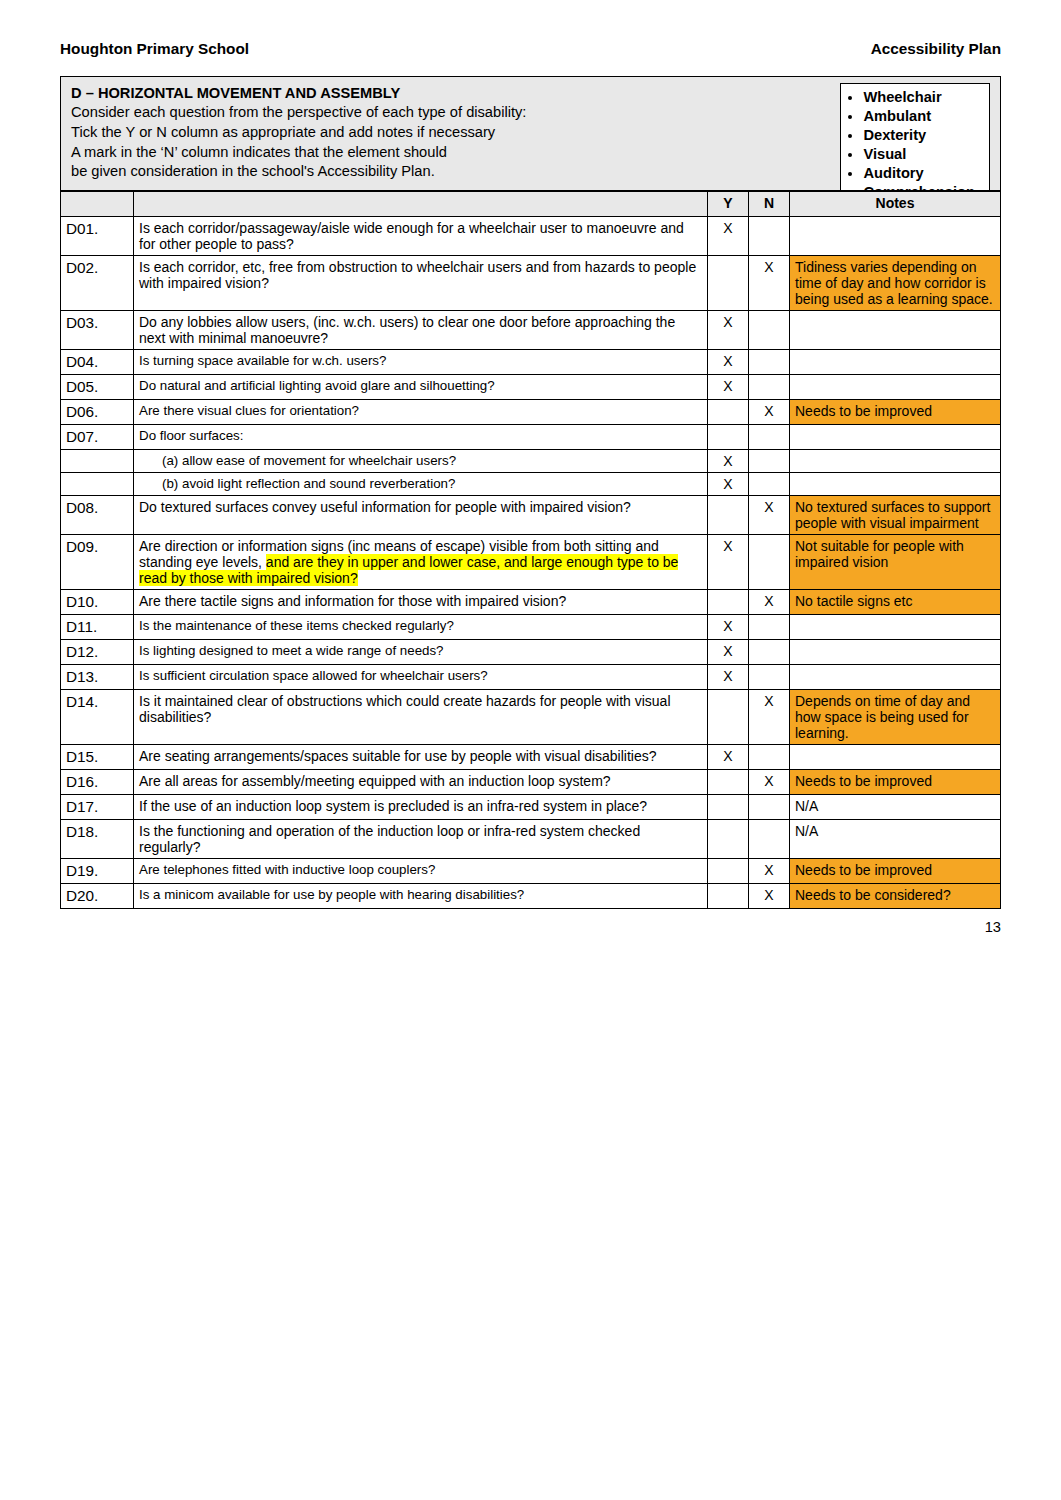Houghton Primary School Accessibility Plan
Wheelchair
Ambulant
Dexterity
Visual
Auditory
Comprehension
D – HORIZONTAL MOVEMENT AND ASSEMBLY
Consider each question from the perspective of each type of disability:
Tick the Y or N column as appropriate and add notes if necessary
A mark in the ‘N’ column indicates that the element should
be given consideration in the school's Accessibility Plan.
| | | Y | N | Notes |
| --- | --- | --- | --- | --- |
| D01. | Is each corridor/passageway/aisle wide enough for a wheelchair user to manoeuvre and for other people to pass? | X | | |
| D02. | Is each corridor, etc, free from obstruction to wheelchair users and from hazards to people with impaired vision? | | X | Tidiness varies depending on time of day and how corridor is being used as a learning space. |
| D03. | Do any lobbies allow users, (inc. w.ch. users) to clear one door before approaching the next with minimal manoeuvre? | X | | |
| D04. | Is turning space available for w.ch. users? | X | | |
| D05. | Do natural and artificial lighting avoid glare and silhouetting? | X | | |
| D06. | Are there visual clues for orientation? | | X | Needs to be improved |
| D07. | Do floor surfaces: | | | |
| | (a) allow ease of movement for wheelchair users? | X | | |
| | (b) avoid light reflection and sound reverberation? | X | | |
| D08. | Do textured surfaces convey useful information for people with impaired vision? | | X | No textured surfaces to support people with visual impairment |
| D09. | Are direction or information signs (inc means of escape) visible from both sitting and standing eye levels, and are they in upper and lower case, and large enough type to be read by those with impaired vision? | X | | Not suitable for people with impaired vision |
| D10. | Are there tactile signs and information for those with impaired vision? | | X | No tactile signs etc |
| D11. | Is the maintenance of these items checked regularly? | X | | |
| D12. | Is lighting designed to meet a wide range of needs? | X | | |
| D13. | Is sufficient circulation space allowed for wheelchair users? | X | | |
| D14. | Is it maintained clear of obstructions which could create hazards for people with visual disabilities? | | X | Depends on time of day and how space is being used for learning. |
| D15. | Are seating arrangements/spaces suitable for use by people with visual disabilities? | X | | |
| D16. | Are all areas for assembly/meeting equipped with an induction loop system? | | X | Needs to be improved |
| D17. | If the use of an induction loop system is precluded is an infra-red system in place? | | | N/A |
| D18. | Is the functioning and operation of the induction loop or infra-red system checked regularly? | | | N/A |
| D19. | Are telephones fitted with inductive loop couplers? | | X | Needs to be improved |
| D20. | Is a minicom available for use by people with hearing disabilities? | | X | Needs to be considered? |
13